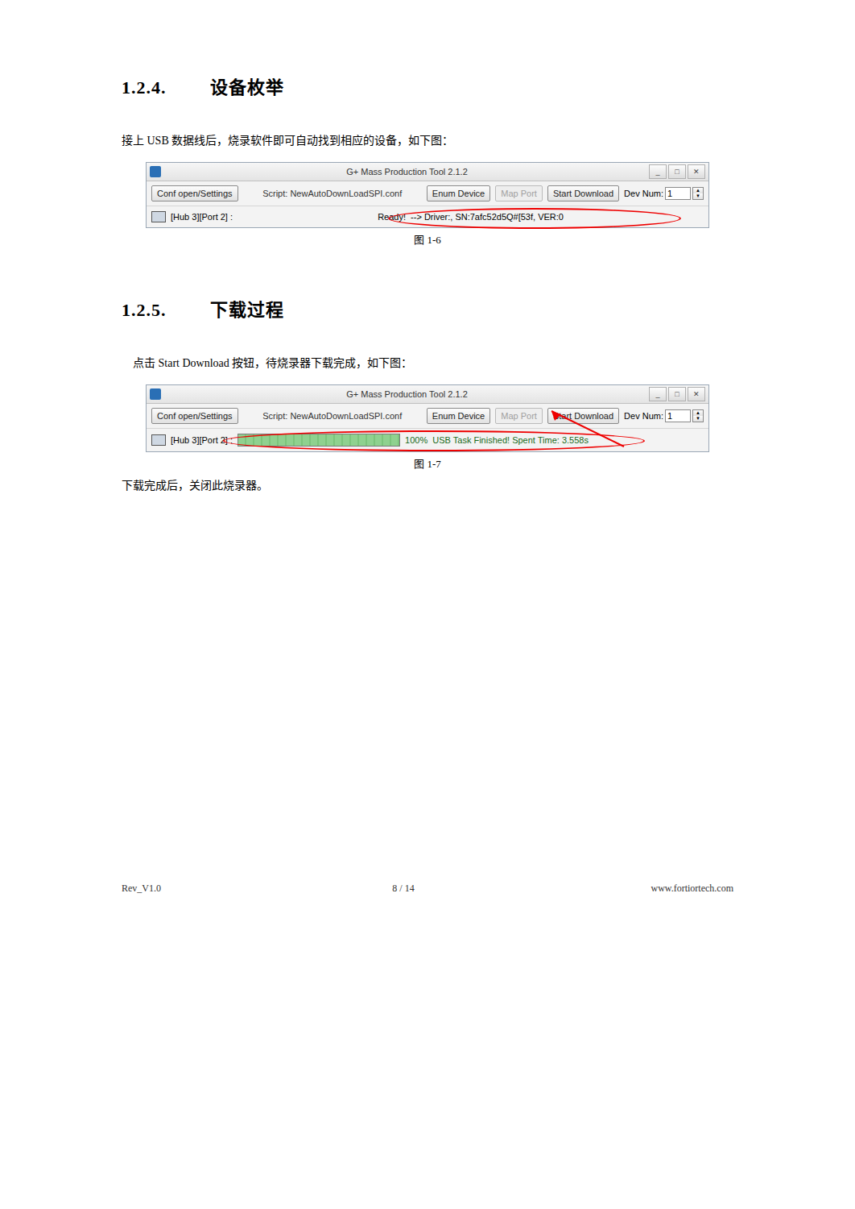1.2.4. 设备枚举
接上 USB 数据线后，烧录软件即可自动找到相应的设备，如下图：
G+ Mass Production Tool 2.1.2 _□✕
Conf open/Settings Script: NewAutoDownLoadSPI.conf Enum Device Map Port Start Download Dev Num: ▲▼
[Hub 3][Port 2] : Ready! --> Driver:, SN:7afc52d5Q#[53f, VER:0
图 1-6
1.2.5. 下载过程
点击 Start Download 按钮，待烧录器下载完成，如下图：
G+ Mass Production Tool 2.1.2 _□✕
Conf open/Settings Script: NewAutoDownLoadSPI.conf Enum Device Map Port Start Download Dev Num: ▲▼
[Hub 3][Port 2] : 100% USB Task Finished! Spent Time: 3.558s
图 1-7
下载完成后，关闭此烧录器。
Rev_V1.0 8 / 14 www.fortiortech.com